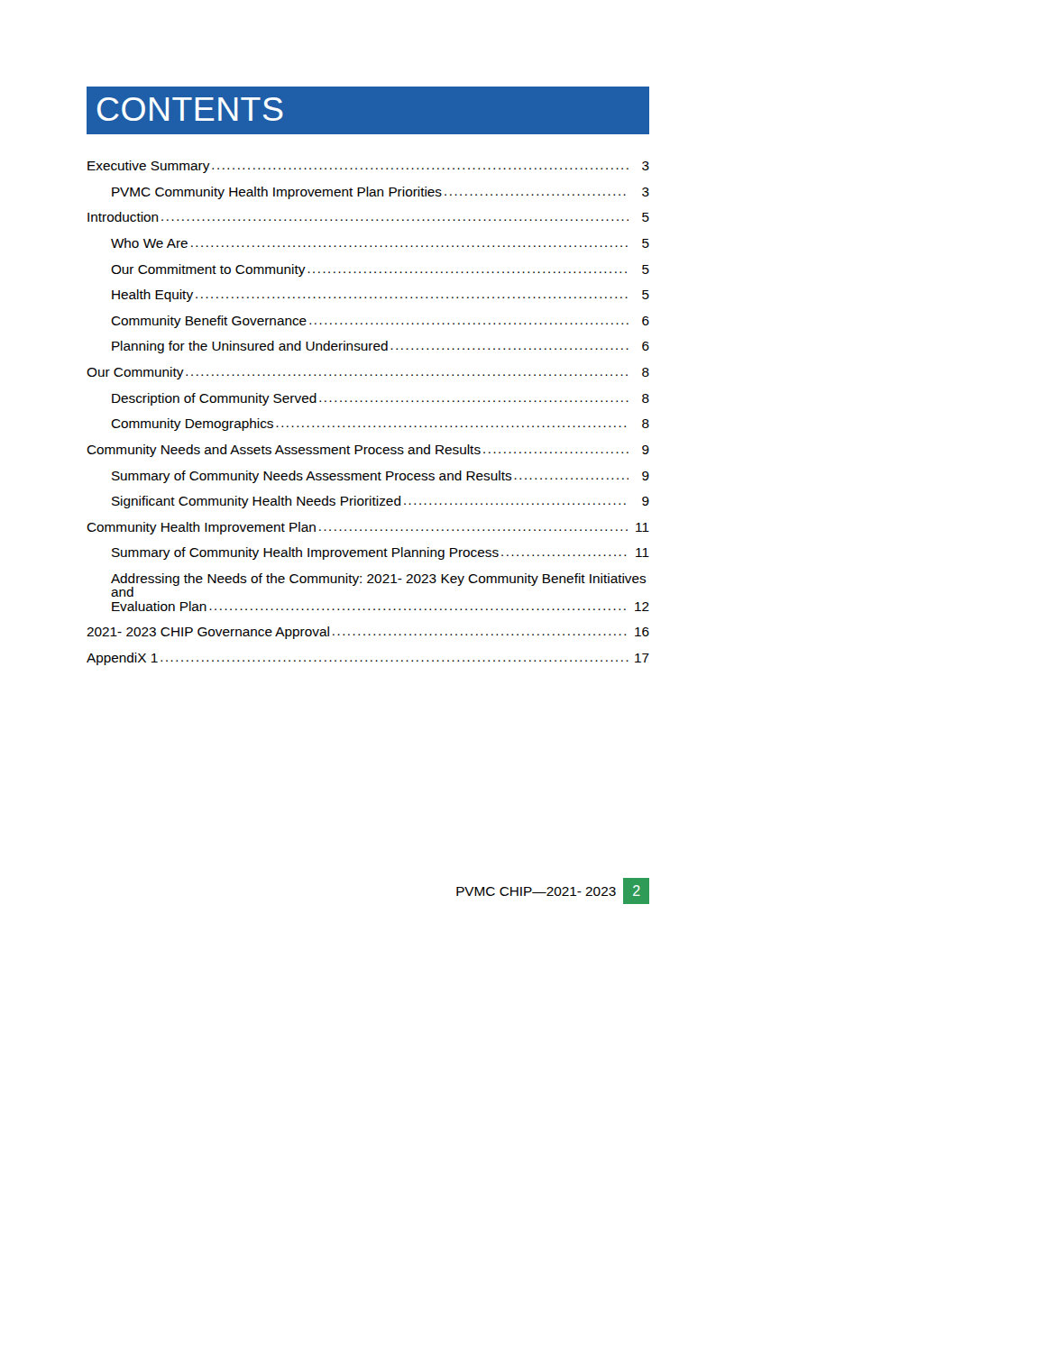CONTENTS
Executive Summary ........................................................................................................................................... 3
PVMC Community Health Improvement Plan Priorities .......................................................................... 3
Introduction ..................................................................................................................................................... 5
Who We Are ............................................................................................................................................. 5
Our Commitment to Community ......................................................................................................... 5
Health Equity ........................................................................................................................................... 5
Community Benefit Governance .......................................................................................................... 6
Planning for the Uninsured and Underinsured ....................................................................................... 6
Our Community .............................................................................................................................................. 8
Description of Community Served ....................................................................................................... 8
Community Demographics ................................................................................................................. 8
Community Needs and Assets Assessment Process and Results ................................................................ 9
Summary of Community Needs Assessment Process and Results .......................................................... 9
Significant Community Health Needs Prioritized ..................................................................................... 9
Community Health Improvement Plan ..................................................................................................... 11
Summary of Community Health Improvement Planning Process ........................................................... 11
Addressing the Needs of the Community: 2021- 2023 Key Community Benefit Initiatives and Evaluation Plan ......................................................................................................................................... 12
2021- 2023 CHIP Governance Approval ................................................................................................... 16
AppendiX 1 ....................................................................................................................................................... 17
PVMC CHIP—2021- 2023 2